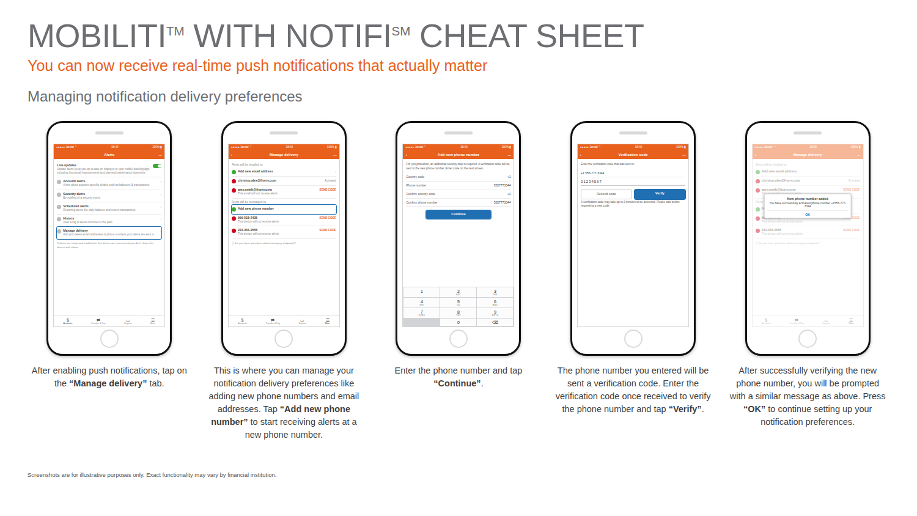MOBILITITM WITH NOTIFISM CHEAT SHEET
You can now receive real-time push notifications that actually matter
Managing notification delivery preferences
●●●●● Jandal ⌃18:40100% ▮
Alerts…
Live updates Update alerts keep you up to date on changes to your mobile banking app, including functional improvements and planned maintenance downtime.
Account alerts Alerts about account-specific details such as balances & transactions.
›
Security alerts Be notified of a security event.
›
Scheduled alerts Recurring alerts like daily balance and recent transactions.
›
History View a log of alerts occurred in the past.
›
Manage delivery Add and delete email addresses & phone numbers your alerts are sent to.
›
If alerts are setup and enabled on this device we recommend you don't share this device with others.
$Accounts
⇄Transfer & Pay
▭Deposit
☰More
After enabling push notifications, tap on the “Manage delivery” tab.
●●●●● Jandal ⌃18:40100% ▮
‹Manage delivery…
Alerts will be emailed to:
Add new email address
›
christop.alex@fiserv.com
Activated
amy.smith@fiserv.com This email will not receive alerts
SEND CODE
Alerts will be messaged to:
Add new phone number
›
999-518-2435 This device will not receive alerts
SEND CODE
222-353-2556 This device will not receive alerts
SEND CODE
ⓘ Do you have questions about managing endpoints?
$Accounts
⇄Transfer & Pay
▭Deposit
☰More
This is where you can manage your notification delivery preferences like adding new phone numbers and email addresses. Tap “Add new phone number” to start receiving alerts at a new phone number.
●●●●● Jandal ⌃18:40100% ▮
‹Add new phone number…
For you protection, an additional security step is required. A verification code will be sent to the new phone number. Enter code on the next screen.
Country code+1
Phone number 5557773344
Confirm country code+1
Confirm phone number 5557773344
Continue
1
2ABC
3DEF
4GHI
5JKL
6MNO
7PQRS
8TUV
9WXYZ
0
⌫
Enter the phone number and tap “Continue”.
●●●●● Jandal ⌃18:40100% ▮
‹Verification code…
Enter the verification code that was sent to:
+1 555-777-3344
01234567
Resend code
Verify
A verification code may take up to 2 minutes to be delivered. Please wait before requesting a new code.
$Accounts
⇄Transfer & Pay
▭Deposit
☰More
The phone number you entered will be sent a verification code. Enter the verification code once received to verify the phone number and tap “Verify”.
●●●●● Jandal ⌃18:40100% ▮
‹Manage delivery…
Alerts will be emailed to:
Add new email address
›
christop.alex@fiserv.com
Activated
amy.smith@fiserv.com This email will not receive alerts
SEND CODE
Alerts will be messaged to:
Add new phone number
›
999-518-2435 This device will not receive alerts
SEND CODE
222-353-2556 This device will not receive alerts
SEND CODE
ⓘ Do you have questions about managing endpoints?
$Accounts
⇄Transfer & Pay
▭Deposit
☰More
New phone number added You have successfully activated phone number +1555-777-3344
OK
After successfully verifying the new phone number, you will be prompted with a similar message as above. Press “OK” to continue setting up your notification preferences.
Screenshots are for illustrative purposes only. Exact functionality may vary by financial institution.